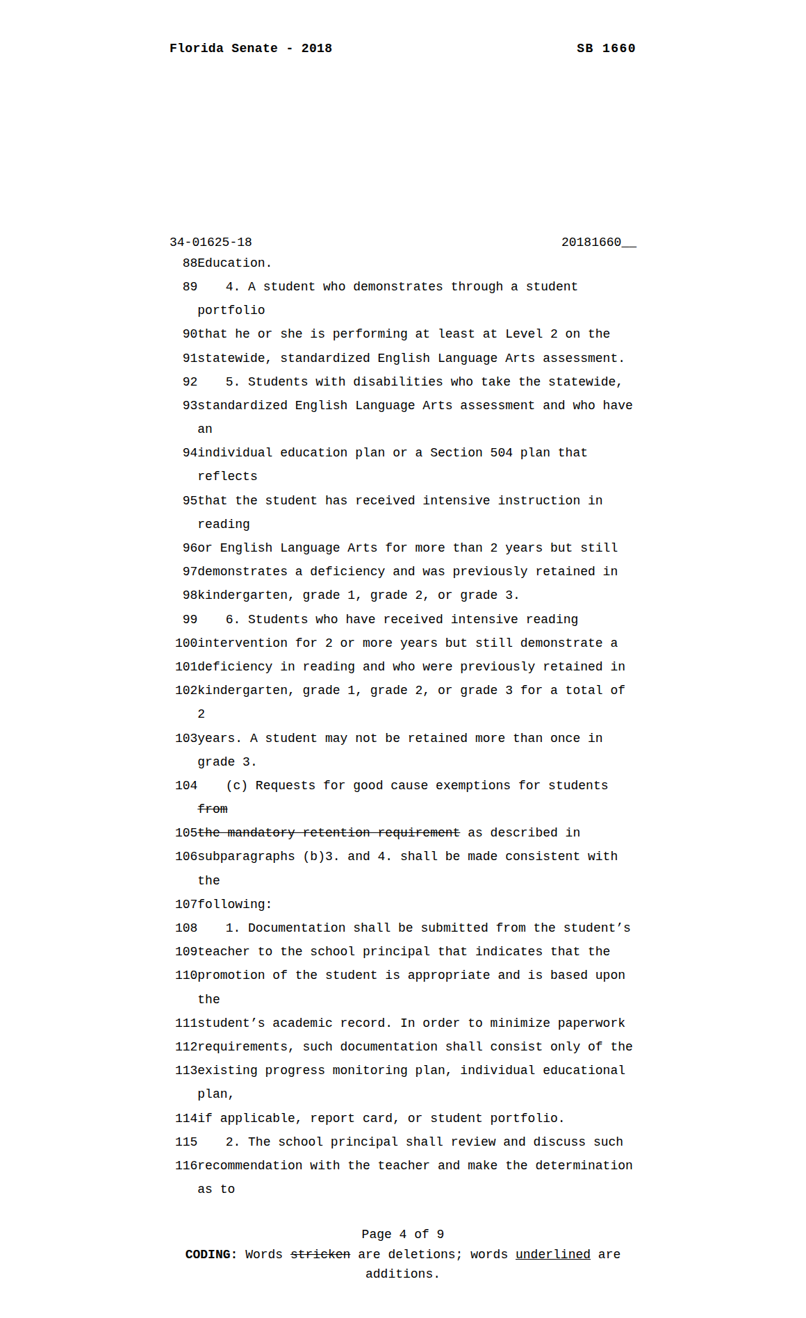Florida Senate - 2018 SB 1660
34-01625-18 20181660__
| 88 | Education. |
| 89 | 4. A student who demonstrates through a student portfolio |
| 90 | that he or she is performing at least at Level 2 on the |
| 91 | statewide, standardized English Language Arts assessment. |
| 92 | 5. Students with disabilities who take the statewide, |
| 93 | standardized English Language Arts assessment and who have an |
| 94 | individual education plan or a Section 504 plan that reflects |
| 95 | that the student has received intensive instruction in reading |
| 96 | or English Language Arts for more than 2 years but still |
| 97 | demonstrates a deficiency and was previously retained in |
| 98 | kindergarten, grade 1, grade 2, or grade 3. |
| 99 | 6. Students who have received intensive reading |
| 100 | intervention for 2 or more years but still demonstrate a |
| 101 | deficiency in reading and who were previously retained in |
| 102 | kindergarten, grade 1, grade 2, or grade 3 for a total of 2 |
| 103 | years. A student may not be retained more than once in grade 3. |
| 104 | (c) Requests for good cause exemptions for students from |
| 105 | the mandatory retention requirement as described in |
| 106 | subparagraphs (b)3. and 4. shall be made consistent with the |
| 107 | following: |
| 108 | 1. Documentation shall be submitted from the student’s |
| 109 | teacher to the school principal that indicates that the |
| 110 | promotion of the student is appropriate and is based upon the |
| 111 | student’s academic record. In order to minimize paperwork |
| 112 | requirements, such documentation shall consist only of the |
| 113 | existing progress monitoring plan, individual educational plan, |
| 114 | if applicable, report card, or student portfolio. |
| 115 | 2. The school principal shall review and discuss such |
| 116 | recommendation with the teacher and make the determination as to |
Page 4 of 9
CODING: Words stricken are deletions; words underlined are additions.